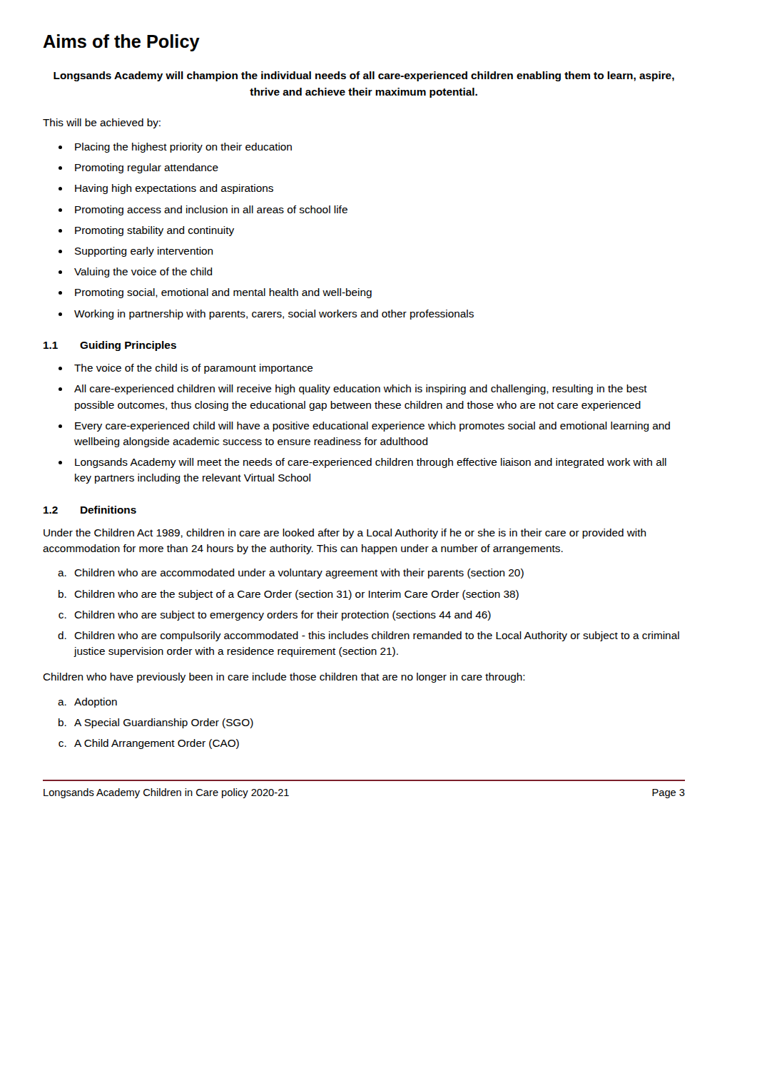Aims of the Policy
Longsands Academy will champion the individual needs of all care-experienced children enabling them to learn, aspire, thrive and achieve their maximum potential.
This will be achieved by:
Placing the highest priority on their education
Promoting regular attendance
Having high expectations and aspirations
Promoting access and inclusion in all areas of school life
Promoting stability and continuity
Supporting early intervention
Valuing the voice of the child
Promoting social, emotional and mental health and well-being
Working in partnership with parents, carers, social workers and other professionals
1.1 Guiding Principles
The voice of the child is of paramount importance
All care-experienced children will receive high quality education which is inspiring and challenging, resulting in the best possible outcomes, thus closing the educational gap between these children and those who are not care experienced
Every care-experienced child will have a positive educational experience which promotes social and emotional learning and wellbeing alongside academic success to ensure readiness for adulthood
Longsands Academy will meet the needs of care-experienced children through effective liaison and integrated work with all key partners including the relevant Virtual School
1.2 Definitions
Under the Children Act 1989, children in care are looked after by a Local Authority if he or she is in their care or provided with accommodation for more than 24 hours by the authority. This can happen under a number of arrangements.
Children who are accommodated under a voluntary agreement with their parents (section 20)
Children who are the subject of a Care Order (section 31) or Interim Care Order (section 38)
Children who are subject to emergency orders for their protection (sections 44 and 46)
Children who are compulsorily accommodated - this includes children remanded to the Local Authority or subject to a criminal justice supervision order with a residence requirement (section 21).
Children who have previously been in care include those children that are no longer in care through:
Adoption
A Special Guardianship Order (SGO)
A Child Arrangement Order (CAO)
Longsands Academy Children in Care policy 2020-21 Page 3